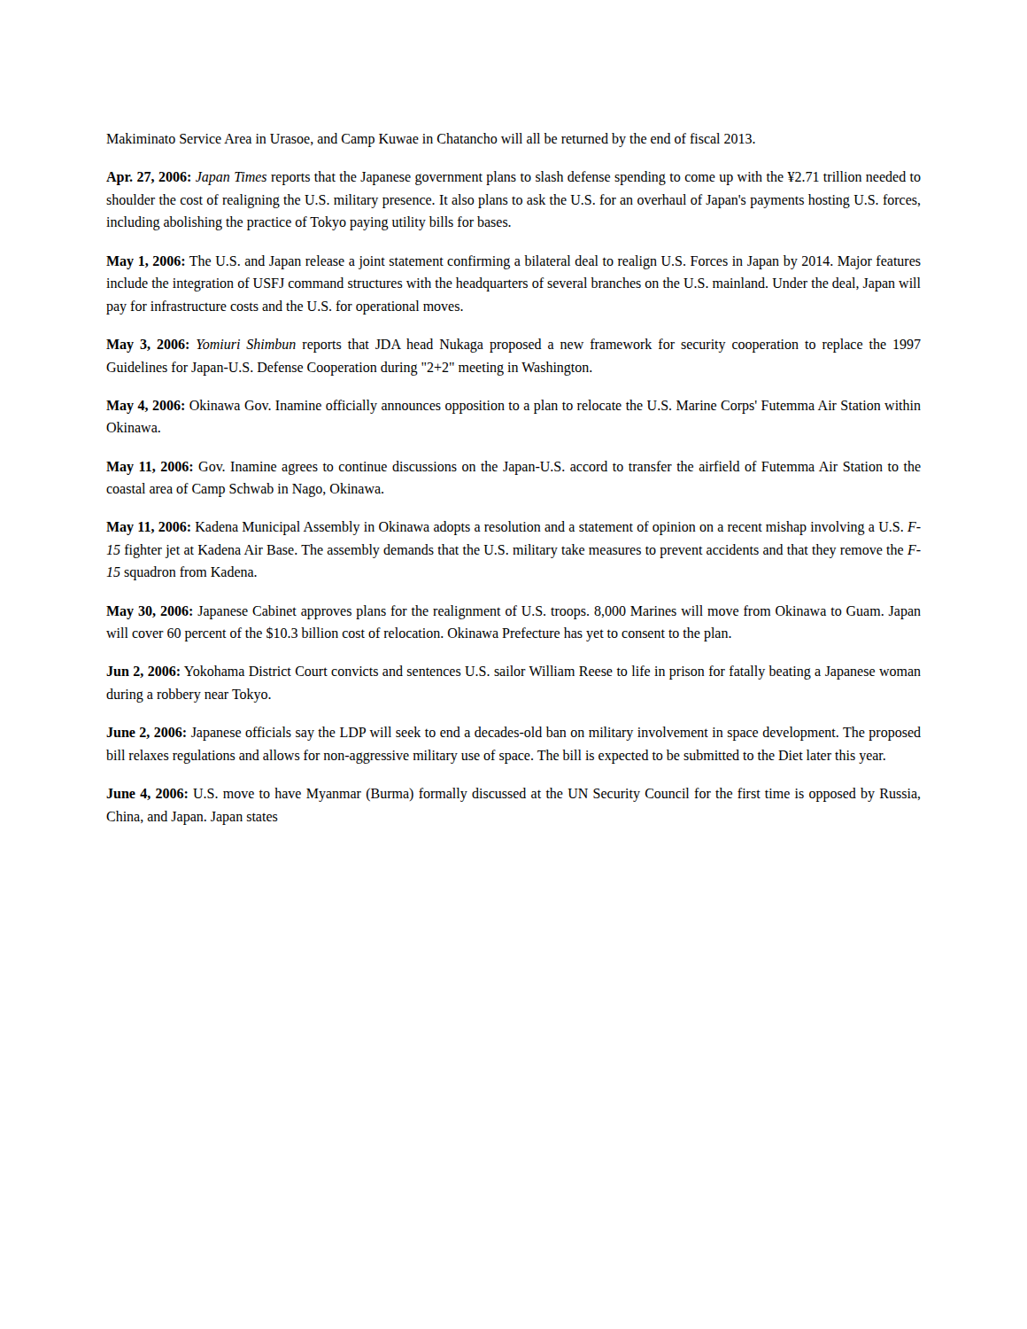Makiminato Service Area in Urasoe, and Camp Kuwae in Chatancho will all be returned by the end of fiscal 2013.
Apr. 27, 2006: Japan Times reports that the Japanese government plans to slash defense spending to come up with the ¥2.71 trillion needed to shoulder the cost of realigning the U.S. military presence. It also plans to ask the U.S. for an overhaul of Japan's payments hosting U.S. forces, including abolishing the practice of Tokyo paying utility bills for bases.
May 1, 2006: The U.S. and Japan release a joint statement confirming a bilateral deal to realign U.S. Forces in Japan by 2014. Major features include the integration of USFJ command structures with the headquarters of several branches on the U.S. mainland. Under the deal, Japan will pay for infrastructure costs and the U.S. for operational moves.
May 3, 2006: Yomiuri Shimbun reports that JDA head Nukaga proposed a new framework for security cooperation to replace the 1997 Guidelines for Japan-U.S. Defense Cooperation during "2+2" meeting in Washington.
May 4, 2006: Okinawa Gov. Inamine officially announces opposition to a plan to relocate the U.S. Marine Corps' Futemma Air Station within Okinawa.
May 11, 2006: Gov. Inamine agrees to continue discussions on the Japan-U.S. accord to transfer the airfield of Futemma Air Station to the coastal area of Camp Schwab in Nago, Okinawa.
May 11, 2006: Kadena Municipal Assembly in Okinawa adopts a resolution and a statement of opinion on a recent mishap involving a U.S. F-15 fighter jet at Kadena Air Base. The assembly demands that the U.S. military take measures to prevent accidents and that they remove the F-15 squadron from Kadena.
May 30, 2006: Japanese Cabinet approves plans for the realignment of U.S. troops. 8,000 Marines will move from Okinawa to Guam. Japan will cover 60 percent of the $10.3 billion cost of relocation. Okinawa Prefecture has yet to consent to the plan.
Jun 2, 2006: Yokohama District Court convicts and sentences U.S. sailor William Reese to life in prison for fatally beating a Japanese woman during a robbery near Tokyo.
June 2, 2006: Japanese officials say the LDP will seek to end a decades-old ban on military involvement in space development. The proposed bill relaxes regulations and allows for non-aggressive military use of space. The bill is expected to be submitted to the Diet later this year.
June 4, 2006: U.S. move to have Myanmar (Burma) formally discussed at the UN Security Council for the first time is opposed by Russia, China, and Japan. Japan states